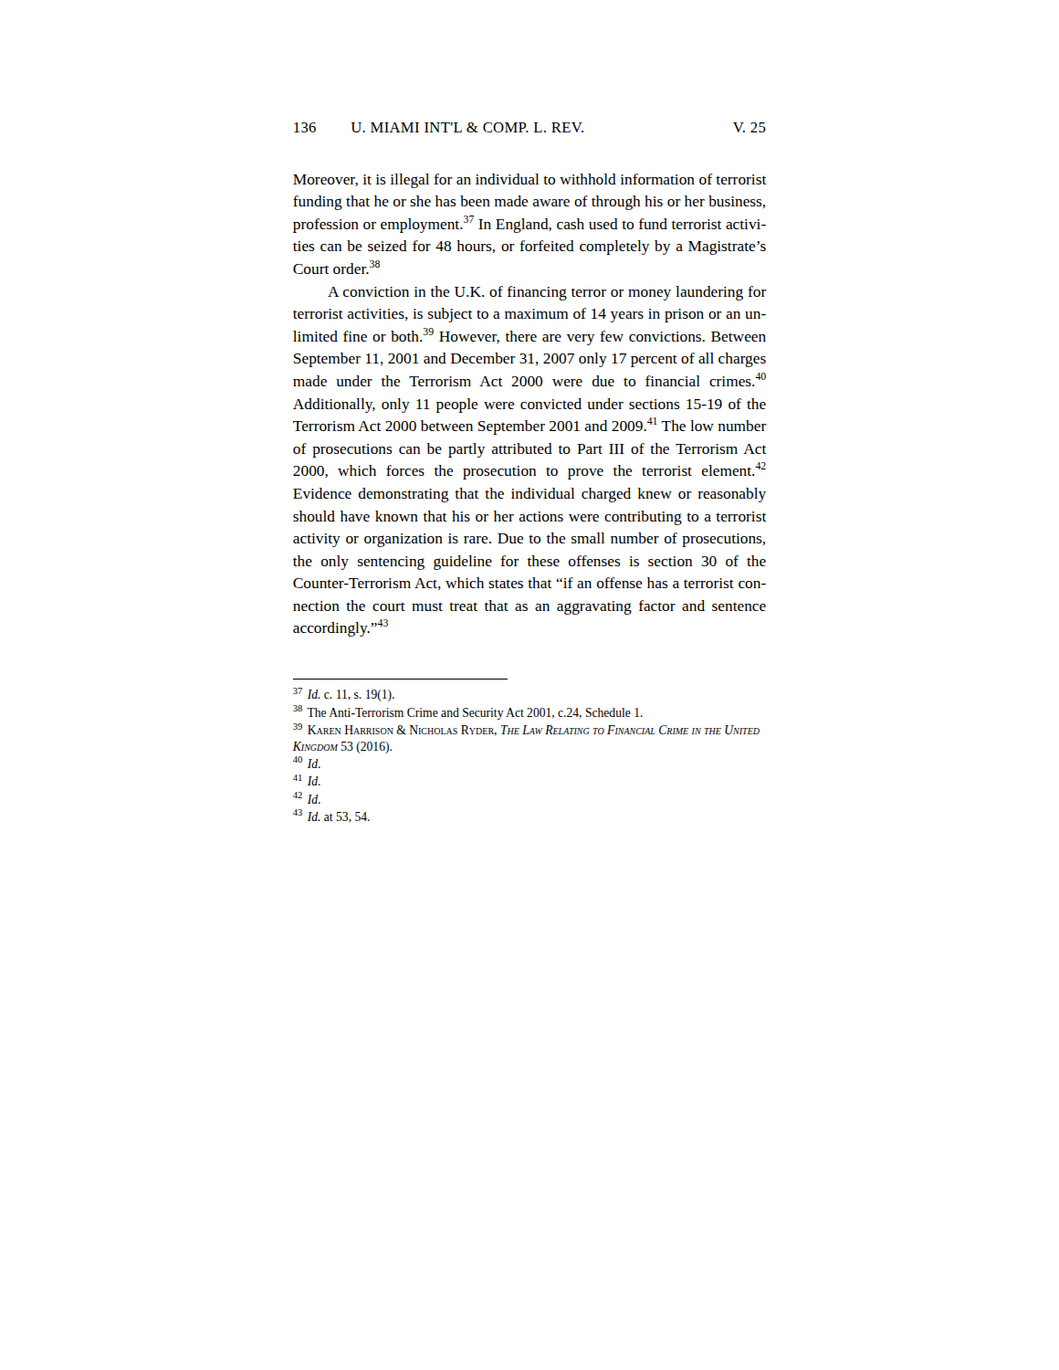136 U. MIAMI INT'L & COMP. L. REV. V. 25
Moreover, it is illegal for an individual to withhold information of terrorist funding that he or she has been made aware of through his or her business, profession or employment.37 In England, cash used to fund terrorist activities can be seized for 48 hours, or forfeited completely by a Magistrate’s Court order.38
A conviction in the U.K. of financing terror or money laundering for terrorist activities, is subject to a maximum of 14 years in prison or an unlimited fine or both.39 However, there are very few convictions. Between September 11, 2001 and December 31, 2007 only 17 percent of all charges made under the Terrorism Act 2000 were due to financial crimes.40 Additionally, only 11 people were convicted under sections 15-19 of the Terrorism Act 2000 between September 2001 and 2009.41 The low number of prosecutions can be partly attributed to Part III of the Terrorism Act 2000, which forces the prosecution to prove the terrorist element.42 Evidence demonstrating that the individual charged knew or reasonably should have known that his or her actions were contributing to a terrorist activity or organization is rare. Due to the small number of prosecutions, the only sentencing guideline for these offenses is section 30 of the Counter-Terrorism Act, which states that “if an offense has a terrorist connection the court must treat that as an aggravating factor and sentence accordingly.”43
37 Id. c. 11, s. 19(1).
38 The Anti-Terrorism Crime and Security Act 2001, c.24, Schedule 1.
39 Karen Harrison & Nicholas Ryder, The Law Relating to Financial Crime in the United Kingdom 53 (2016).
40 Id.
41 Id.
42 Id.
43 Id. at 53, 54.